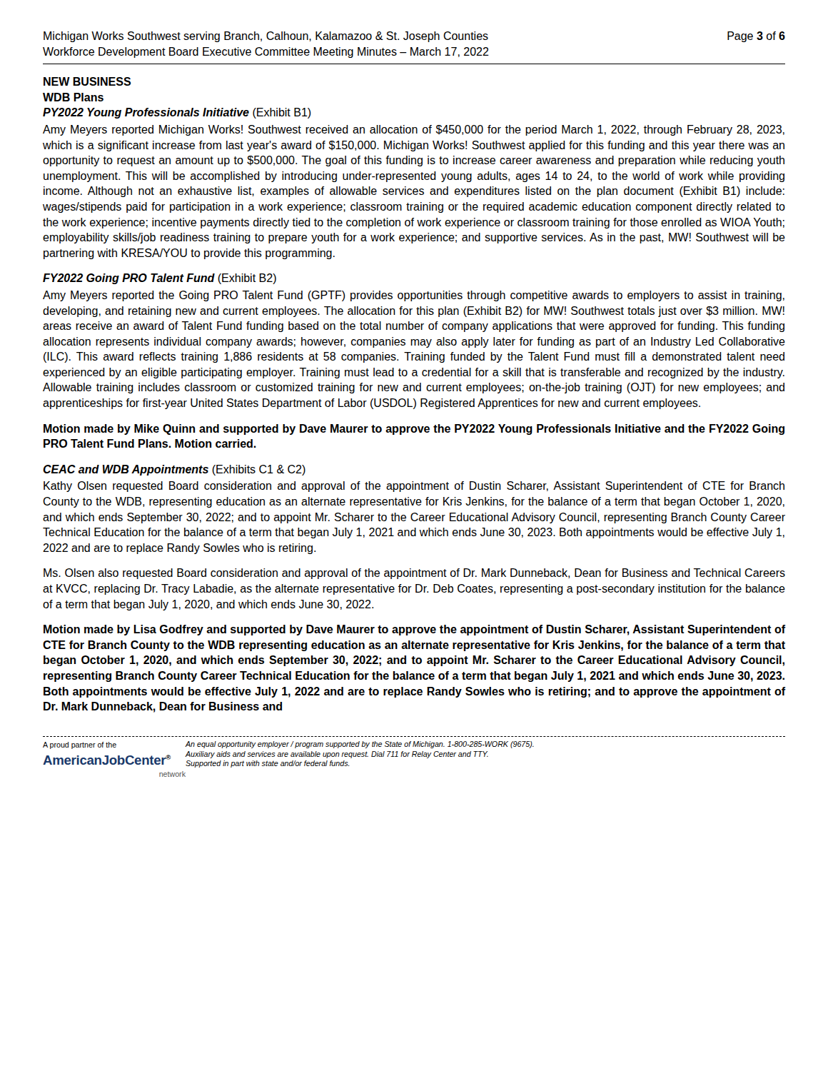| Michigan Works Southwest serving Branch, Calhoun, Kalamazoo & St. Joseph Counties Workforce Development Board Executive Committee Meeting Minutes – March 17, 2022 | Page 3 of 6 |
NEW BUSINESS
WDB Plans
PY2022 Young Professionals Initiative (Exhibit B1)
Amy Meyers reported Michigan Works! Southwest received an allocation of $450,000 for the period March 1, 2022, through February 28, 2023, which is a significant increase from last year's award of $150,000. Michigan Works! Southwest applied for this funding and this year there was an opportunity to request an amount up to $500,000. The goal of this funding is to increase career awareness and preparation while reducing youth unemployment. This will be accomplished by introducing under-represented young adults, ages 14 to 24, to the world of work while providing income. Although not an exhaustive list, examples of allowable services and expenditures listed on the plan document (Exhibit B1) include: wages/stipends paid for participation in a work experience; classroom training or the required academic education component directly related to the work experience; incentive payments directly tied to the completion of work experience or classroom training for those enrolled as WIOA Youth; employability skills/job readiness training to prepare youth for a work experience; and supportive services. As in the past, MW! Southwest will be partnering with KRESA/YOU to provide this programming.
FY2022 Going PRO Talent Fund (Exhibit B2)
Amy Meyers reported the Going PRO Talent Fund (GPTF) provides opportunities through competitive awards to employers to assist in training, developing, and retaining new and current employees. The allocation for this plan (Exhibit B2) for MW! Southwest totals just over $3 million. MW! areas receive an award of Talent Fund funding based on the total number of company applications that were approved for funding. This funding allocation represents individual company awards; however, companies may also apply later for funding as part of an Industry Led Collaborative (ILC). This award reflects training 1,886 residents at 58 companies. Training funded by the Talent Fund must fill a demonstrated talent need experienced by an eligible participating employer. Training must lead to a credential for a skill that is transferable and recognized by the industry. Allowable training includes classroom or customized training for new and current employees; on-the-job training (OJT) for new employees; and apprenticeships for first-year United States Department of Labor (USDOL) Registered Apprentices for new and current employees.
Motion made by Mike Quinn and supported by Dave Maurer to approve the PY2022 Young Professionals Initiative and the FY2022 Going PRO Talent Fund Plans. Motion carried.
CEAC and WDB Appointments (Exhibits C1 & C2)
Kathy Olsen requested Board consideration and approval of the appointment of Dustin Scharer, Assistant Superintendent of CTE for Branch County to the WDB, representing education as an alternate representative for Kris Jenkins, for the balance of a term that began October 1, 2020, and which ends September 30, 2022; and to appoint Mr. Scharer to the Career Educational Advisory Council, representing Branch County Career Technical Education for the balance of a term that began July 1, 2021 and which ends June 30, 2023. Both appointments would be effective July 1, 2022 and are to replace Randy Sowles who is retiring.
Ms. Olsen also requested Board consideration and approval of the appointment of Dr. Mark Dunneback, Dean for Business and Technical Careers at KVCC, replacing Dr. Tracy Labadie, as the alternate representative for Dr. Deb Coates, representing a post-secondary institution for the balance of a term that began July 1, 2020, and which ends June 30, 2022.
Motion made by Lisa Godfrey and supported by Dave Maurer to approve the appointment of Dustin Scharer, Assistant Superintendent of CTE for Branch County to the WDB representing education as an alternate representative for Kris Jenkins, for the balance of a term that began October 1, 2020, and which ends September 30, 2022; and to appoint Mr. Scharer to the Career Educational Advisory Council, representing Branch County Career Technical Education for the balance of a term that began July 1, 2021 and which ends June 30, 2023. Both appointments would be effective July 1, 2022 and are to replace Randy Sowles who is retiring; and to approve the appointment of Dr. Mark Dunneback, Dean for Business and
| A proud partner of the American Job Center ® network | An equal opportunity employer / program supported by the State of Michigan. 1-800-285-WORK (9675). Auxiliary aids and services are available upon request. Dial 711 for Relay Center and TTY. Supported in part with state and/or federal funds. |